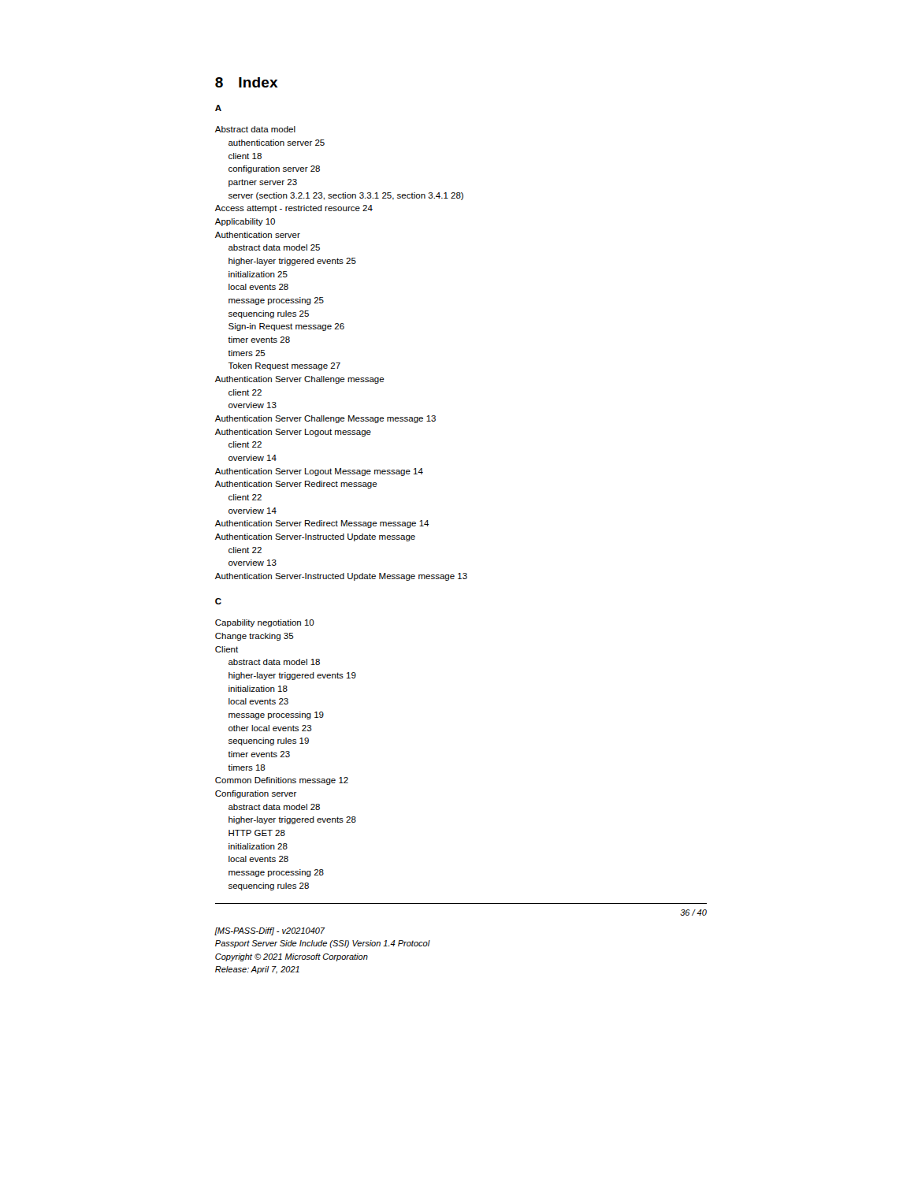8 Index
A
Abstract data model
authentication server 25
client 18
configuration server 28
partner server 23
server (section 3.2.1 23, section 3.3.1 25, section 3.4.1 28)
Access attempt - restricted resource 24
Applicability 10
Authentication server
abstract data model 25
higher-layer triggered events 25
initialization 25
local events 28
message processing 25
sequencing rules 25
Sign-in Request message 26
timer events 28
timers 25
Token Request message 27
Authentication Server Challenge message
client 22
overview 13
Authentication Server Challenge Message message 13
Authentication Server Logout message
client 22
overview 14
Authentication Server Logout Message message 14
Authentication Server Redirect message
client 22
overview 14
Authentication Server Redirect Message message 14
Authentication Server-Instructed Update message
client 22
overview 13
Authentication Server-Instructed Update Message message 13
C
Capability negotiation 10
Change tracking 35
Client
abstract data model 18
higher-layer triggered events 19
initialization 18
local events 23
message processing 19
other local events 23
sequencing rules 19
timer events 23
timers 18
Common Definitions message 12
Configuration server
abstract data model 28
higher-layer triggered events 28
HTTP GET 28
initialization 28
local events 28
message processing 28
sequencing rules 28
36 / 40
[MS-PASS-Diff] - v20210407
Passport Server Side Include (SSI) Version 1.4 Protocol
Copyright © 2021 Microsoft Corporation
Release: April 7, 2021